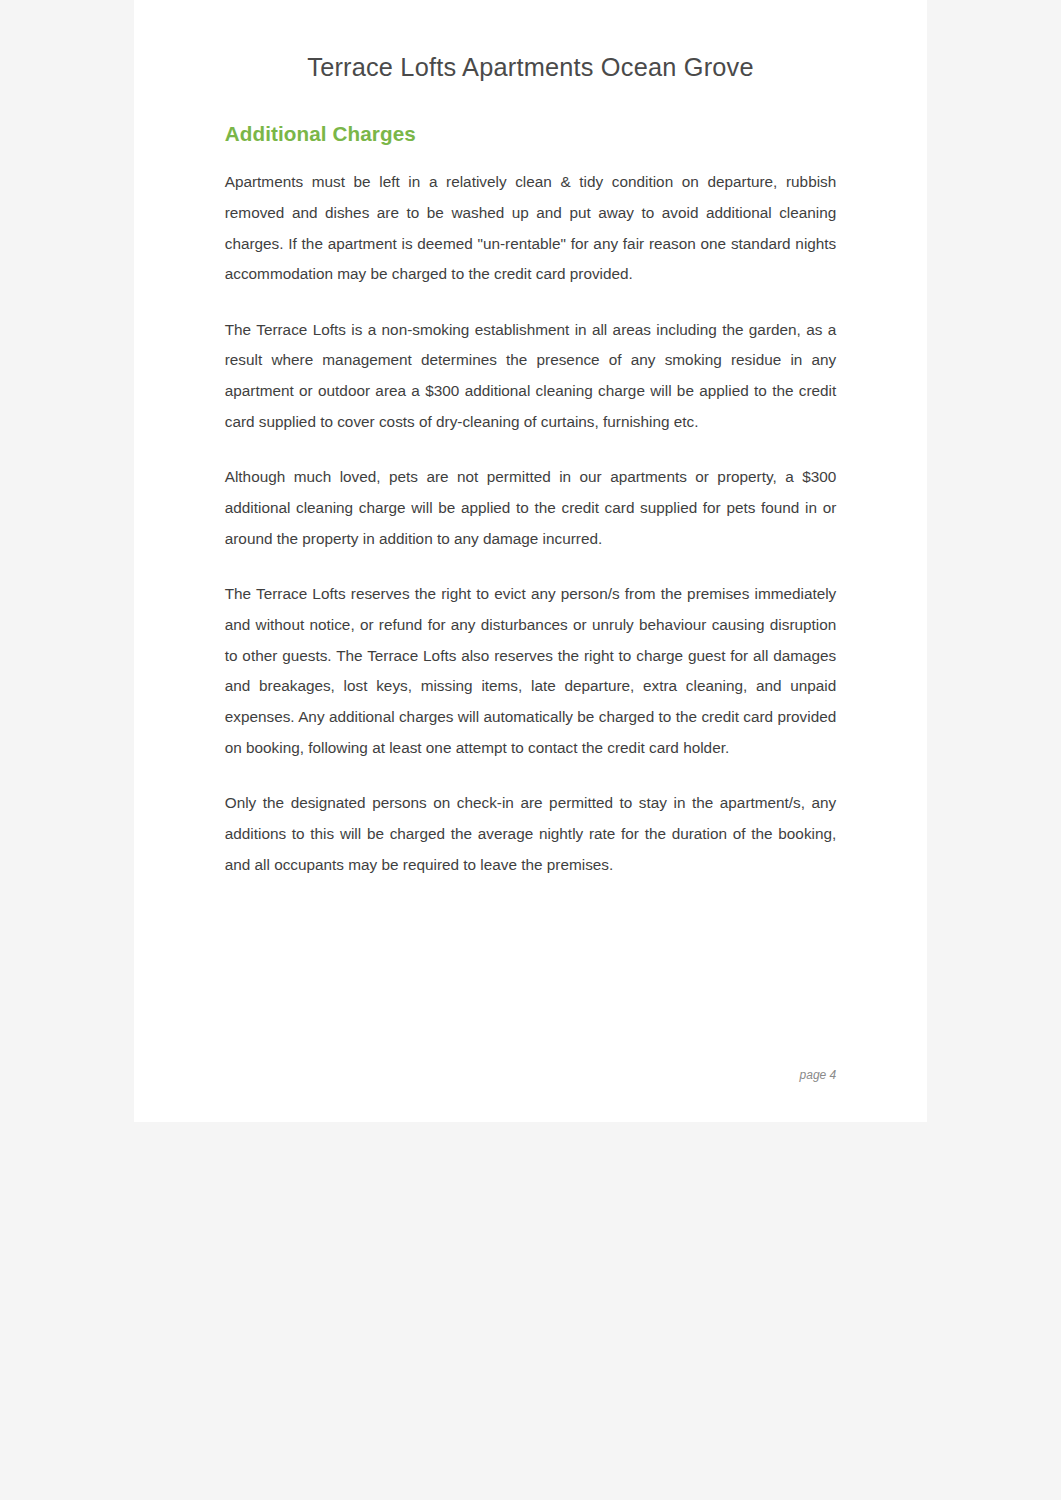Terrace Lofts Apartments Ocean Grove
Additional Charges
Apartments must be left in a relatively clean & tidy condition on departure, rubbish removed and dishes are to be washed up and put away to avoid additional cleaning charges. If the apartment is deemed "un-rentable" for any fair reason one standard nights accommodation may be charged to the credit card provided.
The Terrace Lofts is a non-smoking establishment in all areas including the garden, as a result where management determines the presence of any smoking residue in any apartment or outdoor area a $300 additional cleaning charge will be applied to the credit card supplied to cover costs of dry-cleaning of curtains, furnishing etc.
Although much loved, pets are not permitted in our apartments or property, a $300 additional cleaning charge will be applied to the credit card supplied for pets found in or around the property in addition to any damage incurred.
The Terrace Lofts reserves the right to evict any person/s from the premises immediately and without notice, or refund for any disturbances or unruly behaviour causing disruption to other guests. The Terrace Lofts also reserves the right to charge guest for all damages and breakages, lost keys, missing items, late departure, extra cleaning, and unpaid expenses. Any additional charges will automatically be charged to the credit card provided on booking, following at least one attempt to contact the credit card holder.
Only the designated persons on check-in are permitted to stay in the apartment/s, any additions to this will be charged the average nightly rate for the duration of the booking, and all occupants may be required to leave the premises.
page 4